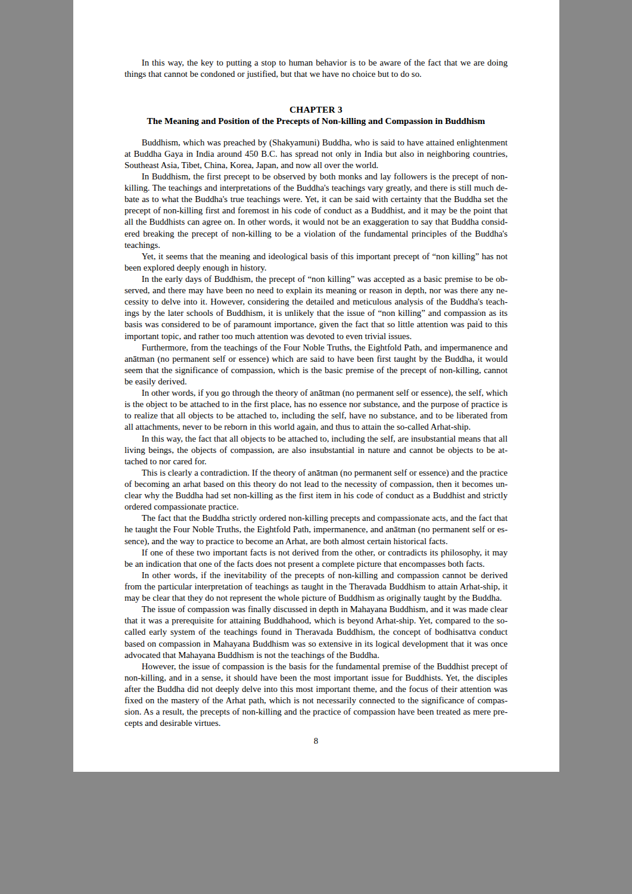In this way, the key to putting a stop to human behavior is to be aware of the fact that we are doing things that cannot be condoned or justified, but that we have no choice but to do so.
CHAPTER 3
The Meaning and Position of the Precepts of Non-killing and Compassion in Buddhism
Buddhism, which was preached by (Shakyamuni) Buddha, who is said to have attained enlightenment at Buddha Gaya in India around 450 B.C. has spread not only in India but also in neighboring countries, Southeast Asia, Tibet, China, Korea, Japan, and now all over the world.
In Buddhism, the first precept to be observed by both monks and lay followers is the precept of non-killing. The teachings and interpretations of the Buddha's teachings vary greatly, and there is still much debate as to what the Buddha's true teachings were. Yet, it can be said with certainty that the Buddha set the precept of non-killing first and foremost in his code of conduct as a Buddhist, and it may be the point that all the Buddhists can agree on. In other words, it would not be an exaggeration to say that Buddha considered breaking the precept of non-killing to be a violation of the fundamental principles of the Buddha's teachings.
Yet, it seems that the meaning and ideological basis of this important precept of “non killing” has not been explored deeply enough in history.
In the early days of Buddhism, the precept of “non killing” was accepted as a basic premise to be observed, and there may have been no need to explain its meaning or reason in depth, nor was there any necessity to delve into it. However, considering the detailed and meticulous analysis of the Buddha's teachings by the later schools of Buddhism, it is unlikely that the issue of “non killing” and compassion as its basis was considered to be of paramount importance, given the fact that so little attention was paid to this important topic, and rather too much attention was devoted to even trivial issues.
Furthermore, from the teachings of the Four Noble Truths, the Eightfold Path, and impermanence and anātman (no permanent self or essence) which are said to have been first taught by the Buddha, it would seem that the significance of compassion, which is the basic premise of the precept of non-killing, cannot be easily derived.
In other words, if you go through the theory of anātman (no permanent self or essence), the self, which is the object to be attached to in the first place, has no essence nor substance, and the purpose of practice is to realize that all objects to be attached to, including the self, have no substance, and to be liberated from all attachments, never to be reborn in this world again, and thus to attain the so-called Arhat-ship.
In this way, the fact that all objects to be attached to, including the self, are insubstantial means that all living beings, the objects of compassion, are also insubstantial in nature and cannot be objects to be attached to nor cared for.
This is clearly a contradiction. If the theory of anātman (no permanent self or essence) and the practice of becoming an arhat based on this theory do not lead to the necessity of compassion, then it becomes unclear why the Buddha had set non-killing as the first item in his code of conduct as a Buddhist and strictly ordered compassionate practice.
The fact that the Buddha strictly ordered non-killing precepts and compassionate acts, and the fact that he taught the Four Noble Truths, the Eightfold Path, impermanence, and anātman (no permanent self or essence), and the way to practice to become an Arhat, are both almost certain historical facts.
If one of these two important facts is not derived from the other, or contradicts its philosophy, it may be an indication that one of the facts does not present a complete picture that encompasses both facts.
In other words, if the inevitability of the precepts of non-killing and compassion cannot be derived from the particular interpretation of teachings as taught in the Theravada Buddhism to attain Arhat-ship, it may be clear that they do not represent the whole picture of Buddhism as originally taught by the Buddha.
The issue of compassion was finally discussed in depth in Mahayana Buddhism, and it was made clear that it was a prerequisite for attaining Buddhahood, which is beyond Arhat-ship. Yet, compared to the so-called early system of the teachings found in Theravada Buddhism, the concept of bodhisattva conduct based on compassion in Mahayana Buddhism was so extensive in its logical development that it was once advocated that Mahayana Buddhism is not the teachings of the Buddha.
However, the issue of compassion is the basis for the fundamental premise of the Buddhist precept of non-killing, and in a sense, it should have been the most important issue for Buddhists. Yet, the disciples after the Buddha did not deeply delve into this most important theme, and the focus of their attention was fixed on the mastery of the Arhat path, which is not necessarily connected to the significance of compassion. As a result, the precepts of non-killing and the practice of compassion have been treated as mere precepts and desirable virtues.
8